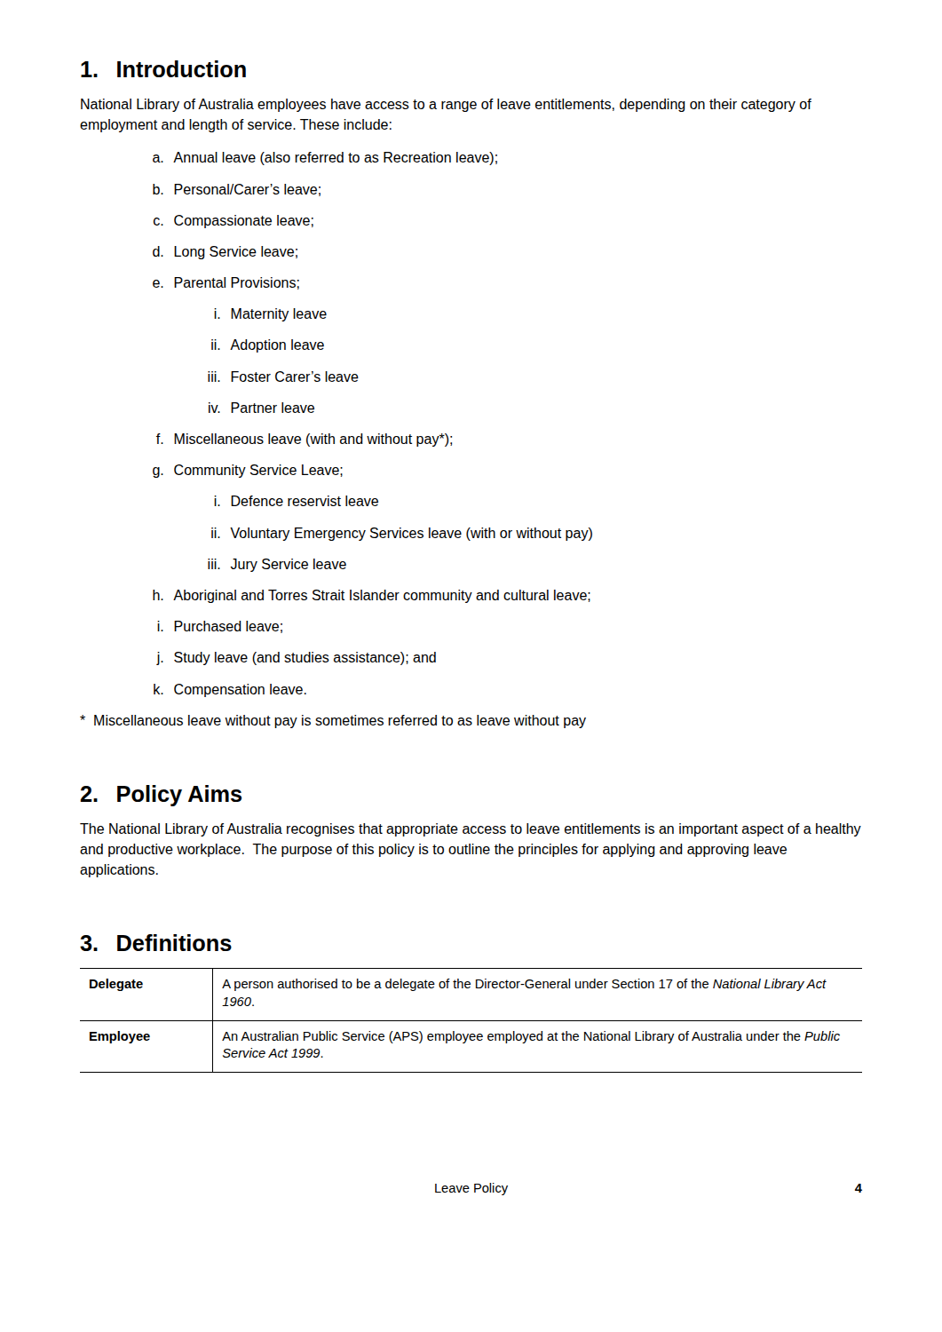1. Introduction
National Library of Australia employees have access to a range of leave entitlements, depending on their category of employment and length of service. These include:
Annual leave (also referred to as Recreation leave);
Personal/Carer’s leave;
Compassionate leave;
Long Service leave;
Parental Provisions;
Maternity leave
Adoption leave
Foster Carer’s leave
Partner leave
Miscellaneous leave (with and without pay*);
Community Service Leave;
Defence reservist leave
Voluntary Emergency Services leave (with or without pay)
Jury Service leave
Aboriginal and Torres Strait Islander community and cultural leave;
Purchased leave;
Study leave (and studies assistance); and
Compensation leave.
* Miscellaneous leave without pay is sometimes referred to as leave without pay
2. Policy Aims
The National Library of Australia recognises that appropriate access to leave entitlements is an important aspect of a healthy and productive workplace. The purpose of this policy is to outline the principles for applying and approving leave applications.
3. Definitions
| Delegate | A person authorised to be a delegate of the Director-General under Section 17 of the National Library Act 1960 . |
| Employee | An Australian Public Service (APS) employee employed at the National Library of Australia under the Public Service Act 1999 . |
Leave Policy 4